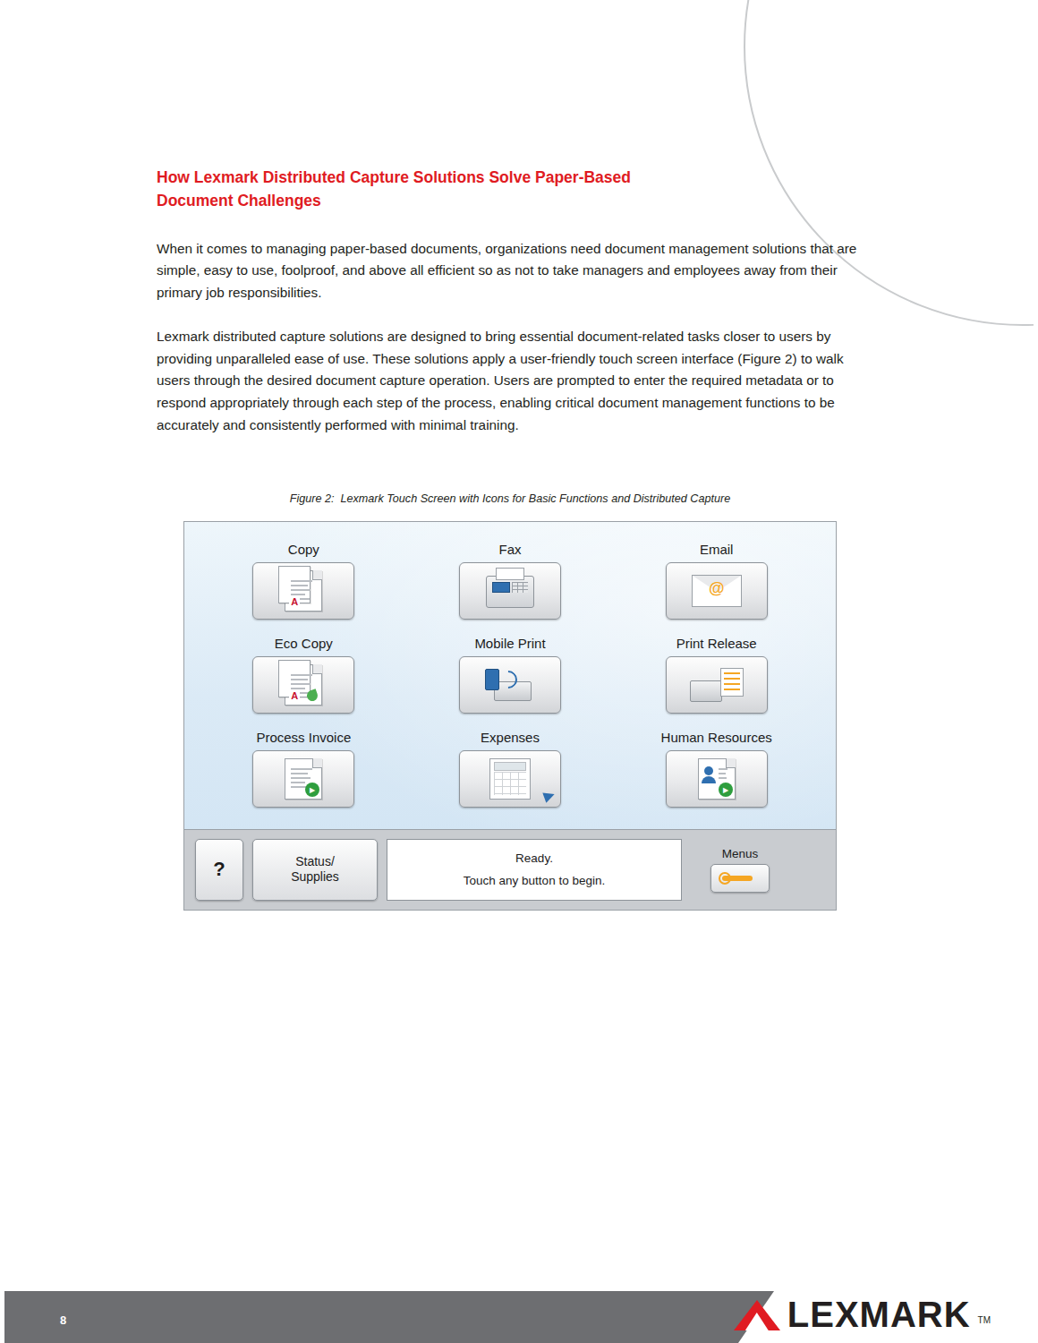How Lexmark Distributed Capture Solutions Solve Paper-Based
Document Challenges
When it comes to managing paper-based documents, organizations need document management solutions that are simple, easy to use, foolproof, and above all efficient so as not to take managers and employees away from their primary job responsibilities.
Lexmark distributed capture solutions are designed to bring essential document-related tasks closer to users by providing unparalleled ease of use. These solutions apply a user-friendly touch screen interface (Figure 2) to walk users through the desired document capture operation. Users are prompted to enter the required metadata or to respond appropriately through each step of the process, enabling critical document management functions to be accurately and consistently performed with minimal training.
Figure 2: Lexmark Touch Screen with Icons for Basic Functions and Distributed Capture
| Copy A | Fax | Email @ |
| Eco Copy A | Mobile Print | Print Release |
| Process Invoice | Expenses | Human Resources |
?
Status/
Supplies
Ready.
Touch any button to begin.
Menus
8
LEXMARK
TM